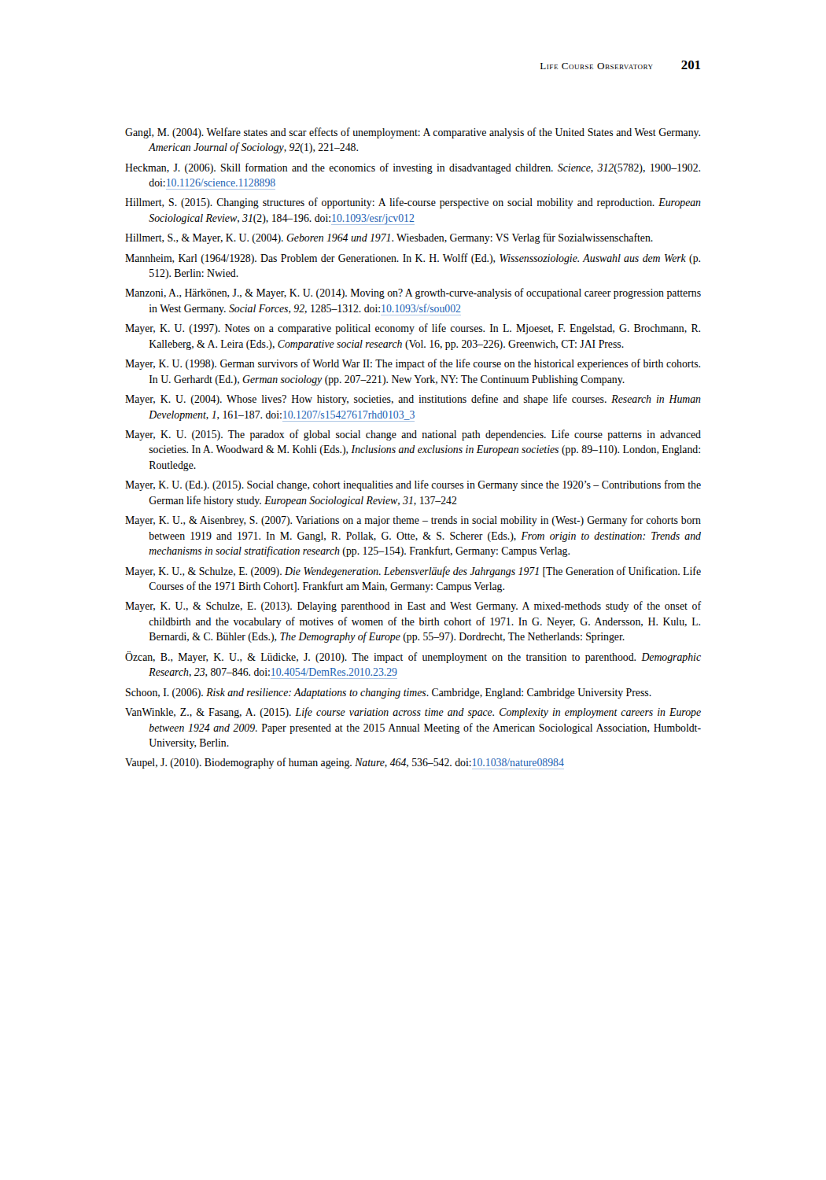Life Course Observatory 201
Gangl, M. (2004). Welfare states and scar effects of unemployment: A comparative analysis of the United States and West Germany. American Journal of Sociology, 92(1), 221–248.
Heckman, J. (2006). Skill formation and the economics of investing in disadvantaged children. Science, 312(5782), 1900–1902. doi:10.1126/science.1128898
Hillmert, S. (2015). Changing structures of opportunity: A life-course perspective on social mobility and reproduction. European Sociological Review, 31(2), 184–196. doi:10.1093/esr/jcv012
Hillmert, S., & Mayer, K. U. (2004). Geboren 1964 und 1971. Wiesbaden, Germany: VS Verlag für Sozialwissenschaften.
Mannheim, Karl (1964/1928). Das Problem der Generationen. In K. H. Wolff (Ed.), Wissenssoziologie. Auswahl aus dem Werk (p. 512). Berlin: Nwied.
Manzoni, A., Härkönen, J., & Mayer, K. U. (2014). Moving on? A growth-curve-analysis of occupational career progression patterns in West Germany. Social Forces, 92, 1285–1312. doi:10.1093/sf/sou002
Mayer, K. U. (1997). Notes on a comparative political economy of life courses. In L. Mjoeset, F. Engelstad, G. Brochmann, R. Kalleberg, & A. Leira (Eds.), Comparative social research (Vol. 16, pp. 203–226). Greenwich, CT: JAI Press.
Mayer, K. U. (1998). German survivors of World War II: The impact of the life course on the historical experiences of birth cohorts. In U. Gerhardt (Ed.), German sociology (pp. 207–221). New York, NY: The Continuum Publishing Company.
Mayer, K. U. (2004). Whose lives? How history, societies, and institutions define and shape life courses. Research in Human Development, 1, 161–187. doi:10.1207/s15427617rhd0103_3
Mayer, K. U. (2015). The paradox of global social change and national path dependencies. Life course patterns in advanced societies. In A. Woodward & M. Kohli (Eds.), Inclusions and exclusions in European societies (pp. 89–110). London, England: Routledge.
Mayer, K. U. (Ed.). (2015). Social change, cohort inequalities and life courses in Germany since the 1920’s – Contributions from the German life history study. European Sociological Review, 31, 137–242
Mayer, K. U., & Aisenbrey, S. (2007). Variations on a major theme – trends in social mobility in (West-) Germany for cohorts born between 1919 and 1971. In M. Gangl, R. Pollak, G. Otte, & S. Scherer (Eds.), From origin to destination: Trends and mechanisms in social stratification research (pp. 125–154). Frankfurt, Germany: Campus Verlag.
Mayer, K. U., & Schulze, E. (2009). Die Wendegeneration. Lebensverläufe des Jahrgangs 1971 [The Generation of Unification. Life Courses of the 1971 Birth Cohort]. Frankfurt am Main, Germany: Campus Verlag.
Mayer, K. U., & Schulze, E. (2013). Delaying parenthood in East and West Germany. A mixed-methods study of the onset of childbirth and the vocabulary of motives of women of the birth cohort of 1971. In G. Neyer, G. Andersson, H. Kulu, L. Bernardi, & C. Bühler (Eds.), The Demography of Europe (pp. 55–97). Dordrecht, The Netherlands: Springer.
Özcan, B., Mayer, K. U., & Lüdicke, J. (2010). The impact of unemployment on the transition to parenthood. Demographic Research, 23, 807–846. doi:10.4054/DemRes.2010.23.29
Schoon, I. (2006). Risk and resilience: Adaptations to changing times. Cambridge, England: Cambridge University Press.
VanWinkle, Z., & Fasang, A. (2015). Life course variation across time and space. Complexity in employment careers in Europe between 1924 and 2009. Paper presented at the 2015 Annual Meeting of the American Sociological Association, Humboldt-University, Berlin.
Vaupel, J. (2010). Biodemography of human ageing. Nature, 464, 536–542. doi:10.1038/nature08984